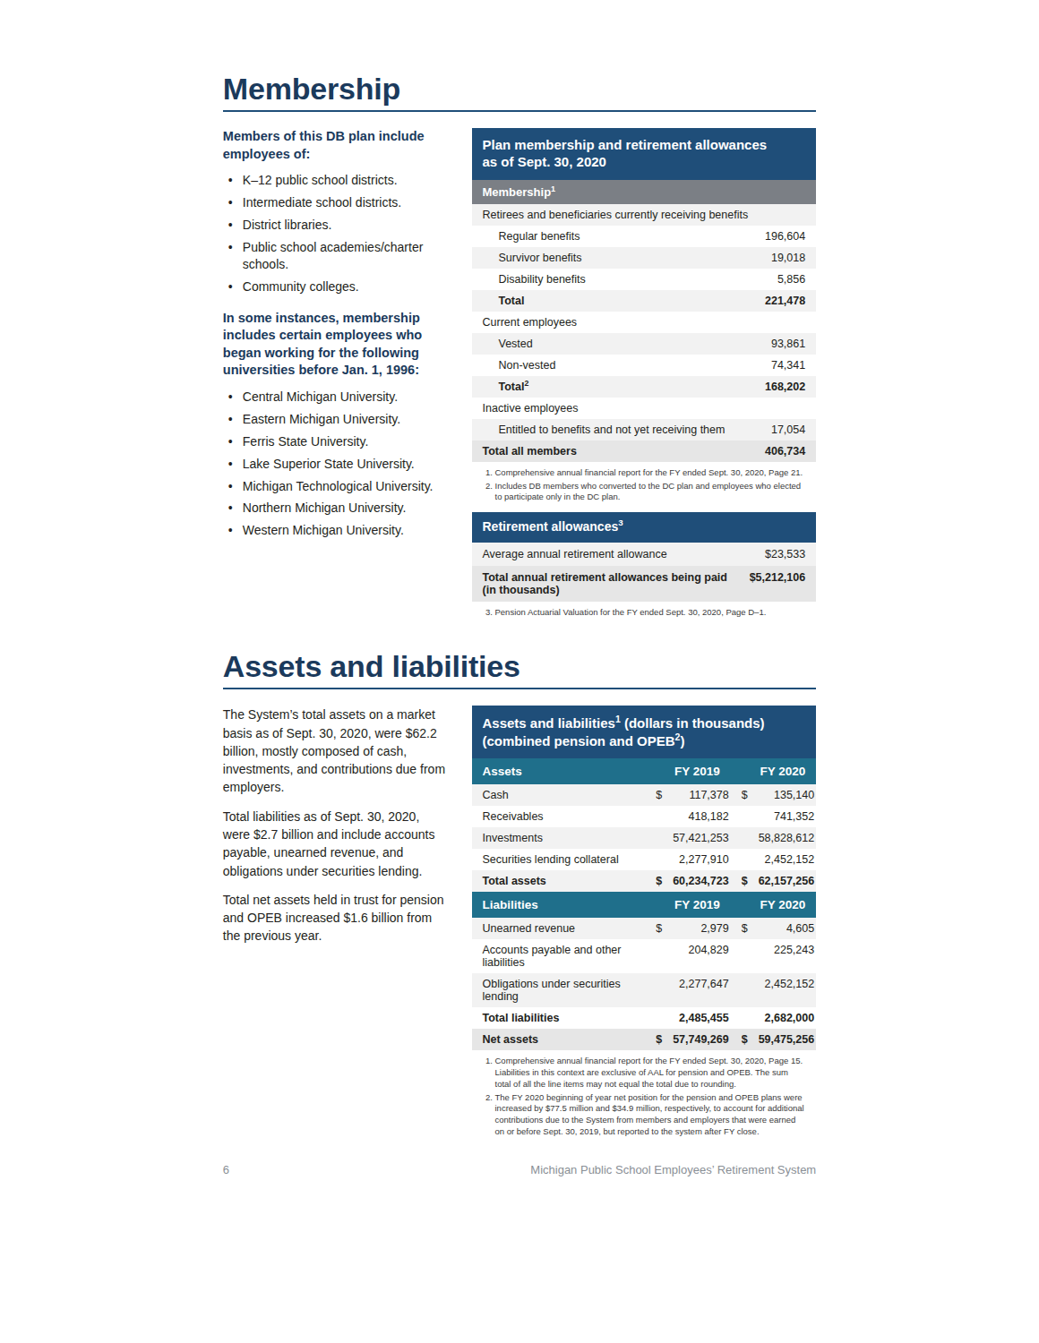Membership
Members of this DB plan include employees of:
K–12 public school districts.
Intermediate school districts.
District libraries.
Public school academies/charter schools.
Community colleges.
In some instances, membership includes certain employees who began working for the following universities before Jan. 1, 1996:
Central Michigan University.
Eastern Michigan University.
Ferris State University.
Lake Superior State University.
Michigan Technological University.
Northern Michigan University.
Western Michigan University.
Plan membership and retirement allowances as of Sept. 30, 2020
| Membership 1 |
| --- |
| Retirees and beneficiaries currently receiving benefits |
| Regular benefits | 196,604 |
| Survivor benefits | 19,018 |
| Disability benefits | 5,856 |
| Total | 221,478 |
| Current employees |
| Vested | 93,861 |
| Non-vested | 74,341 |
| Total 2 | 168,202 |
| Inactive employees |
| Entitled to benefits and not yet receiving them | 17,054 |
| Total all members | 406,734 |
Comprehensive annual financial report for the FY ended Sept. 30, 2020, Page 21.
Includes DB members who converted to the DC plan and employees who elected to participate only in the DC plan.
Retirement allowances 3
| Average annual retirement allowance | $23,533 |
| Total annual retirement allowances being paid (in thousands) | $5,212,106 |
Pension Actuarial Valuation for the FY ended Sept. 30, 2020, Page D–1.
Assets and liabilities
The System’s total assets on a market basis as of Sept. 30, 2020, were $62.2 billion, mostly composed of cash, investments, and contributions due from employers.
Total liabilities as of Sept. 30, 2020, were $2.7 billion and include accounts payable, unearned revenue, and obligations under securities lending.
Total net assets held in trust for pension and OPEB increased $1.6 billion from the previous year.
Assets and liabilities 1 (dollars in thousands) (combined pension and OPEB 2 )
| Assets | FY 2019 | FY 2020 |
| --- | --- | --- |
| Cash | $ | 117,378 | $ | 135,140 |
| Receivables | | 418,182 | | 741,352 |
| Investments | | 57,421,253 | | 58,828,612 |
| Securities lending collateral | | 2,277,910 | | 2,452,152 |
| Total assets | $ | 60,234,723 | $ | 62,157,256 |
| Liabilities | FY 2019 | FY 2020 |
| Unearned revenue | $ | 2,979 | $ | 4,605 |
| Accounts payable and other liabilities | | 204,829 | | 225,243 |
| Obligations under securities lending | | 2,277,647 | | 2,452,152 |
| Total liabilities | | 2,485,455 | | 2,682,000 |
| Net assets | $ | 57,749,269 | $ | 59,475,256 |
Comprehensive annual financial report for the FY ended Sept. 30, 2020, Page 15. Liabilities in this context are exclusive of AAL for pension and OPEB. The sum total of all the line items may not equal the total due to rounding.
The FY 2020 beginning of year net position for the pension and OPEB plans were increased by $77.5 million and $34.9 million, respectively, to account for additional contributions due to the System from members and employers that were earned on or before Sept. 30, 2019, but reported to the system after FY close.
6
Michigan Public School Employees’ Retirement System